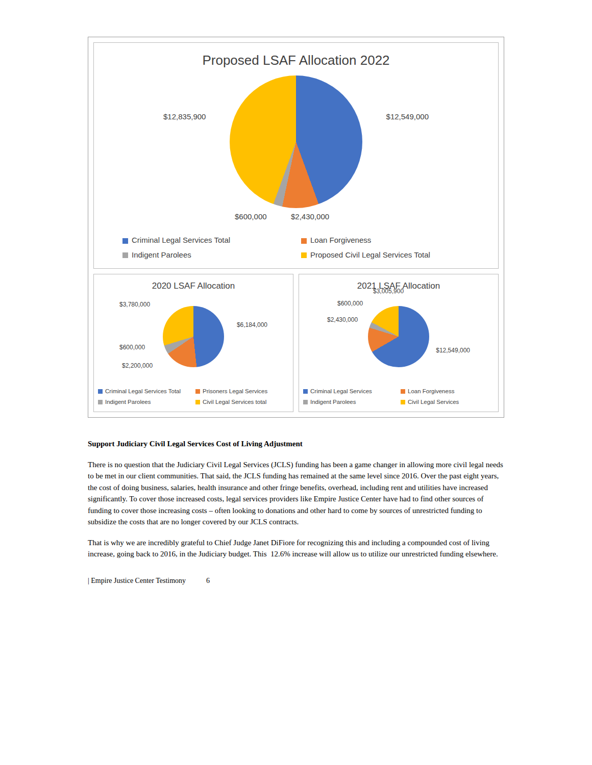Proposed LSAF Allocation 2022
$12,835,900
$12,549,000
$600,000
$2,430,000
Criminal Legal Services Total
Loan Forgiveness
Indigent Parolees
Proposed Civil Legal Services Total
2020 LSAF Allocation
$3,780,000
$6,184,000
$600,000
$2,200,000
Criminal Legal Services Total
Prisoners Legal Services
Indigent Parolees
Civil Legal Services total
2021 LSAF Allocation
$3,005,900
$600,000
$2,430,000
$12,549,000
Criminal Legal Services
Loan Forgiveness
Indigent Parolees
Civil Legal Services
Support Judiciary Civil Legal Services Cost of Living Adjustment
There is no question that the Judiciary Civil Legal Services (JCLS) funding has been a game changer in allowing more civil legal needs to be met in our client communities. That said, the JCLS funding has remained at the same level since 2016. Over the past eight years, the cost of doing business, salaries, health insurance and other fringe benefits, overhead, including rent and utilities have increased significantly. To cover those increased costs, legal services providers like Empire Justice Center have had to find other sources of funding to cover those increasing costs – often looking to donations and other hard to come by sources of unrestricted funding to subsidize the costs that are no longer covered by our JCLS contracts.
That is why we are incredibly grateful to Chief Judge Janet DiFiore for recognizing this and including a compounded cost of living increase, going back to 2016, in the Judiciary budget. This 12.6% increase will allow us to utilize our unrestricted funding elsewhere.
| Empire Justice Center Testimony6